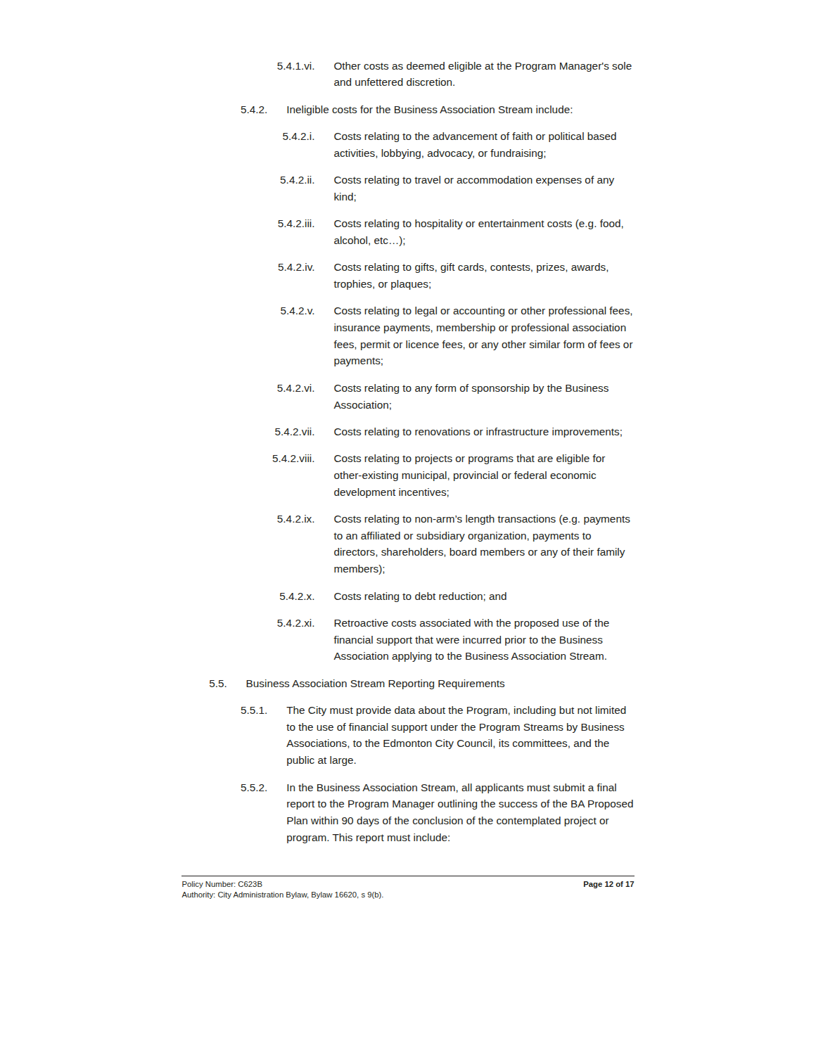5.4.1.vi.
Other costs as deemed eligible at the Program Manager's sole and unfettered discretion.
5.4.2.
Ineligible costs for the Business Association Stream include:
5.4.2.i.
Costs relating to the advancement of faith or political based activities, lobbying, advocacy, or fundraising;
5.4.2.ii.
Costs relating to travel or accommodation expenses of any kind;
5.4.2.iii.
Costs relating to hospitality or entertainment costs (e.g. food, alcohol, etc…);
5.4.2.iv.
Costs relating to gifts, gift cards, contests, prizes, awards, trophies, or plaques;
5.4.2.v.
Costs relating to legal or accounting or other professional fees, insurance payments, membership or professional association fees, permit or licence fees, or any other similar form of fees or payments;
5.4.2.vi.
Costs relating to any form of sponsorship by the Business Association;
5.4.2.vii.
Costs relating to renovations or infrastructure improvements;
5.4.2.viii.
Costs relating to projects or programs that are eligible for other-existing municipal, provincial or federal economic development incentives;
5.4.2.ix.
Costs relating to non-arm’s length transactions (e.g. payments to an affiliated or subsidiary organization, payments to directors, shareholders, board members or any of their family members);
5.4.2.x.
Costs relating to debt reduction; and
5.4.2.xi.
Retroactive costs associated with the proposed use of the financial support that were incurred prior to the Business Association applying to the Business Association Stream.
5.5.
Business Association Stream Reporting Requirements
5.5.1.
The City must provide data about the Program, including but not limited to the use of financial support under the Program Streams by Business Associations, to the Edmonton City Council, its committees, and the public at large.
5.5.2.
In the Business Association Stream, all applicants must submit a final report to the Program Manager outlining the success of the BA Proposed Plan within 90 days of the conclusion of the contemplated project or program. This report must include:
Policy Number: C623B
Authority: City Administration Bylaw, Bylaw 16620, s 9(b).
Page 12 of 17